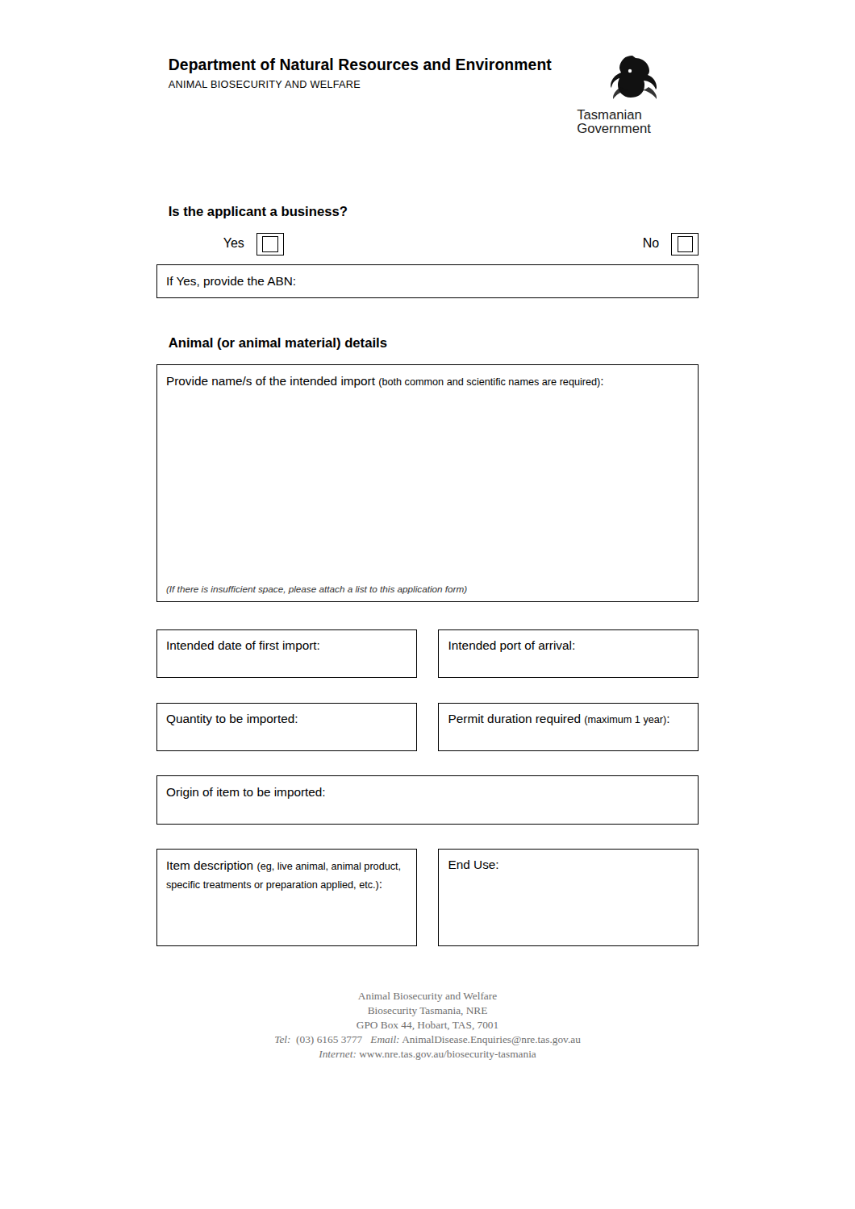Department of Natural Resources and Environment
ANIMAL BIOSECURITY AND WELFARE
Tasmanian
Government
Is the applicant a business?
Yes No
If Yes, provide the ABN:
Animal (or animal material) details
Provide name/s of the intended import (both common and scientific names are required):
(If there is insufficient space, please attach a list to this application form)
Intended date of first import:
Intended port of arrival:
Quantity to be imported:
Permit duration required (maximum 1 year):
Origin of item to be imported:
Item description (eg, live animal, animal product, specific treatments or preparation applied, etc.):
End Use:
Animal Biosecurity and Welfare
Biosecurity Tasmania, NRE
GPO Box 44, Hobart, TAS, 7001
Tel: (03) 6165 3777 Email: AnimalDisease.Enquiries@nre.tas.gov.au
Internet: www.nre.tas.gov.au/biosecurity-tasmania